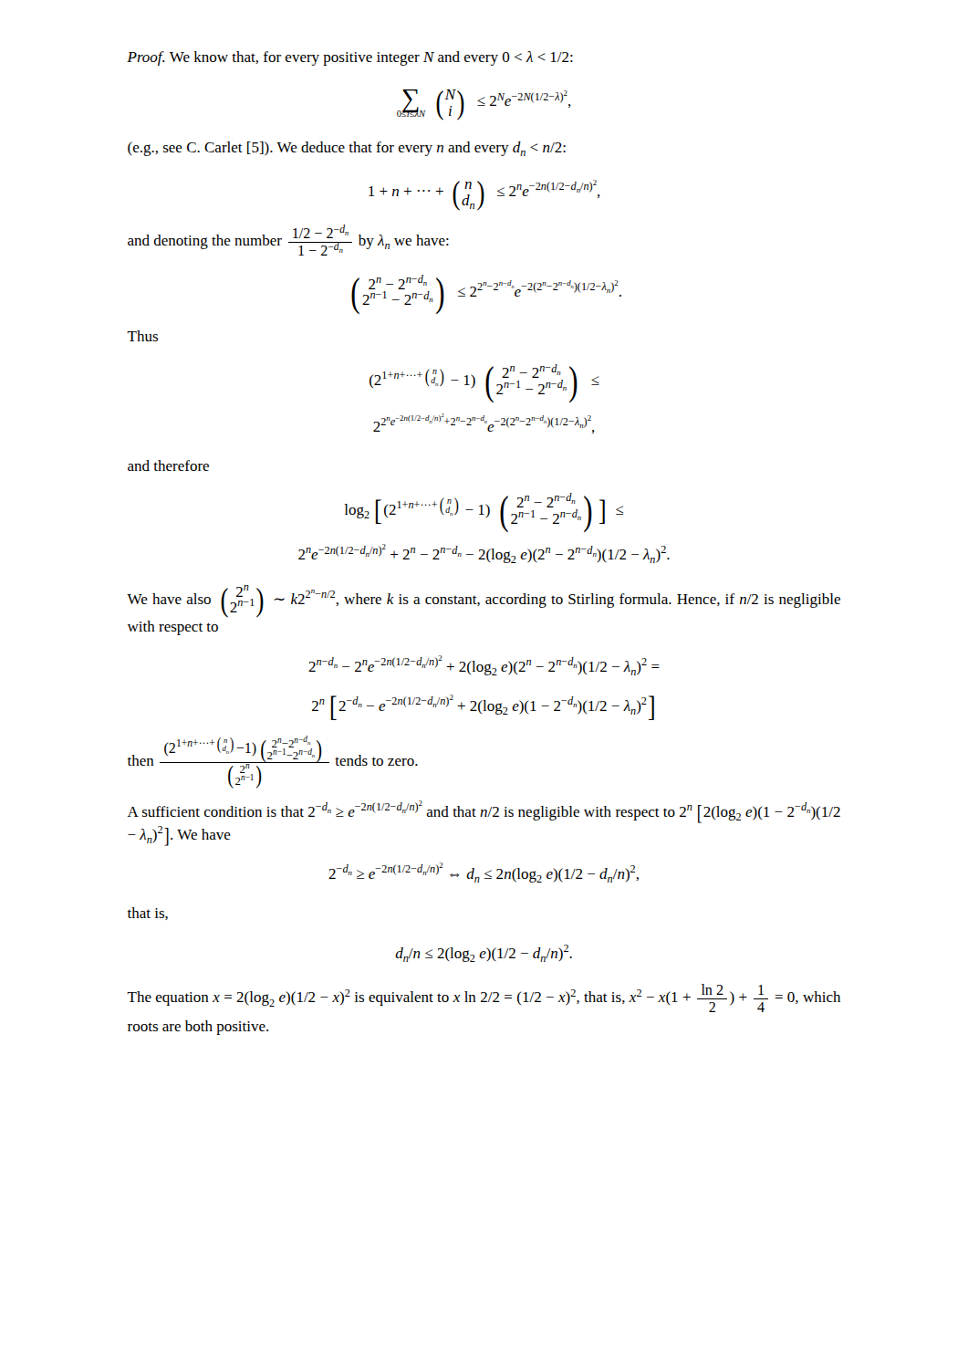Proof. We know that, for every positive integer N and every 0 < λ < 1/2:
∑0≤i≤λN (Ni) ≤ 2Ne−2N(1/2−λ)2,
(e.g., see C. Carlet [5]). We deduce that for every n and every dn < n/2:
1 + n + ··· + (ndn) ≤ 2ne−2n(1/2−dn/n)2,
and denoting the number 1/2 − 2−dn 1 − 2−dn by λn we have:
(2n − 2n−dn 2n−1 − 2n−dn) ≤ 22n−2n−dne−2(2n−2n−dn)(1/2−λn)2.
Thus
(21+n+···+(ndn) − 1) (2n − 2n−dn 2n−1 − 2n−dn) ≤
22ne−2n(1/2−dn/n)2+2n−2n−dne−2(2n−2n−dn)(1/2−λn)2,
and therefore
log2 [(21+n+···+(ndn) − 1) (2n − 2n−dn 2n−1 − 2n−dn)] ≤
2ne−2n(1/2−dn/n)2 + 2n − 2n−dn − 2(log2 e)(2n − 2n−dn)(1/2 − λn)2.
We have also (2n 2n−1) ∼ k22n−n/2, where k is a constant, according to Stirling formula. Hence, if n/2 is negligible with respect to
2n−dn − 2ne−2n(1/2−dn/n)2 + 2(log2 e)(2n − 2n−dn)(1/2 − λn)2 =
2n [2−dn − e−2n(1/2−dn/n)2 + 2(log2 e)(1 − 2−dn)(1/2 − λn)2]
then (21+n+···+(ndn)−1)(2n−2n−dn 2n−1−2n−dn)(2n 2n−1) tends to zero.
A sufficient condition is that 2−dn ≥ e−2n(1/2−dn/n)2 and that n/2 is negligible with respect to 2n [2(log2 e)(1 − 2−dn)(1/2 − λn)2]. We have
2−dn ≥ e−2n(1/2−dn/n)2 ⇔ dn ≤ 2n(log2 e)(1/2 − dn/n)2,
that is,
dn/n ≤ 2(log2 e)(1/2 − dn/n)2.
The equation x = 2(log2 e)(1/2 − x)2 is equivalent to x ln 2/2 = (1/2 − x)2, that is, x2 − x(1 + ln 22) + 14 = 0, which roots are both positive.